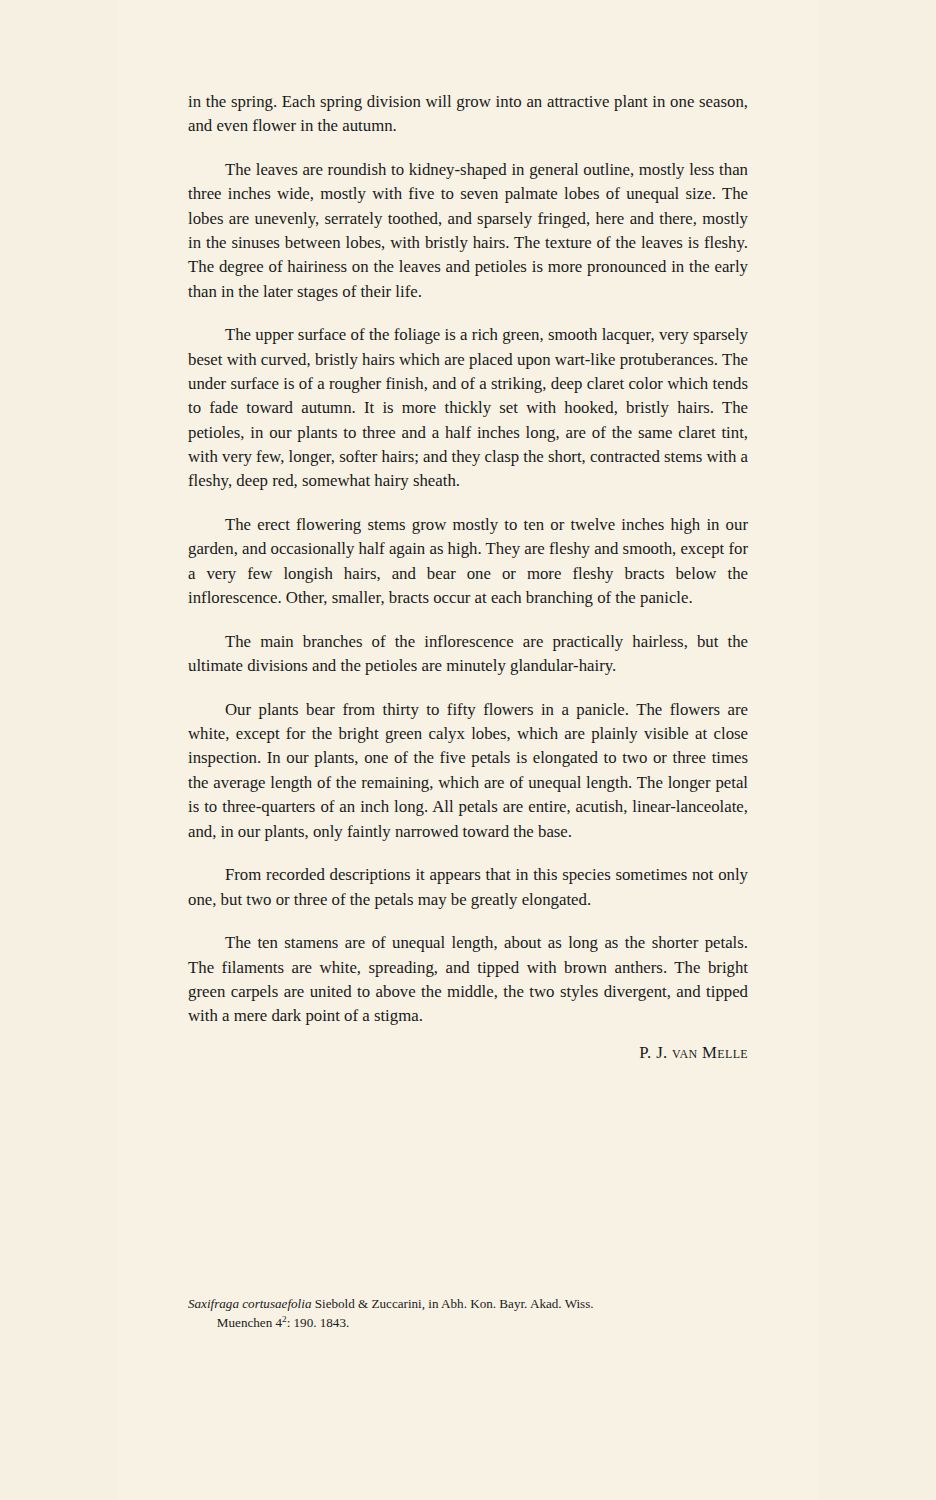in the spring. Each spring division will grow into an attractive plant in one season, and even flower in the autumn.
The leaves are roundish to kidney-shaped in general outline, mostly less than three inches wide, mostly with five to seven palmate lobes of unequal size. The lobes are unevenly, serrately toothed, and sparsely fringed, here and there, mostly in the sinuses between lobes, with bristly hairs. The texture of the leaves is fleshy. The degree of hairiness on the leaves and petioles is more pronounced in the early than in the later stages of their life.
The upper surface of the foliage is a rich green, smooth lacquer, very sparsely beset with curved, bristly hairs which are placed upon wart-like protuberances. The under surface is of a rougher finish, and of a striking, deep claret color which tends to fade toward autumn. It is more thickly set with hooked, bristly hairs. The petioles, in our plants to three and a half inches long, are of the same claret tint, with very few, longer, softer hairs; and they clasp the short, contracted stems with a fleshy, deep red, somewhat hairy sheath.
The erect flowering stems grow mostly to ten or twelve inches high in our garden, and occasionally half again as high. They are fleshy and smooth, except for a very few longish hairs, and bear one or more fleshy bracts below the inflorescence. Other, smaller, bracts occur at each branching of the panicle.
The main branches of the inflorescence are practically hairless, but the ultimate divisions and the petioles are minutely glandular-hairy.
Our plants bear from thirty to fifty flowers in a panicle. The flowers are white, except for the bright green calyx lobes, which are plainly visible at close inspection. In our plants, one of the five petals is elongated to two or three times the average length of the remaining, which are of unequal length. The longer petal is to three-quarters of an inch long. All petals are entire, acutish, linear-lanceolate, and, in our plants, only faintly narrowed toward the base.
From recorded descriptions it appears that in this species sometimes not only one, but two or three of the petals may be greatly elongated.
The ten stamens are of unequal length, about as long as the shorter petals. The filaments are white, spreading, and tipped with brown anthers. The bright green carpels are united to above the middle, the two styles divergent, and tipped with a mere dark point of a stigma.
P. J. van Melle
Saxifraga cortusaefolia Siebold & Zuccarini, in Abh. Kon. Bayr. Akad. Wiss.Muenchen 42: 190. 1843.